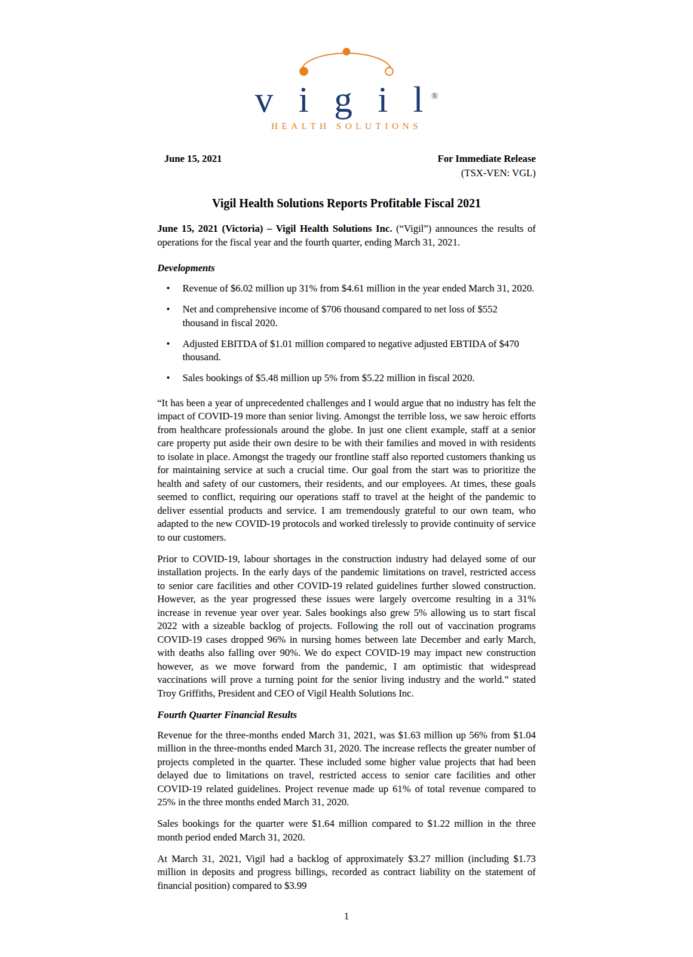v i g i l®
Health Solutions
June 15, 2021
For Immediate Release (TSX-VEN: VGL)
Vigil Health Solutions Reports Profitable Fiscal 2021
June 15, 2021 (Victoria) – Vigil Health Solutions Inc. (“Vigil”) announces the results of operations for the fiscal year and the fourth quarter, ending March 31, 2021.
Developments
Revenue of $6.02 million up 31% from $4.61 million in the year ended March 31, 2020.
Net and comprehensive income of $706 thousand compared to net loss of $552 thousand in fiscal 2020.
Adjusted EBITDA of $1.01 million compared to negative adjusted EBTIDA of $470 thousand.
Sales bookings of $5.48 million up 5% from $5.22 million in fiscal 2020.
“It has been a year of unprecedented challenges and I would argue that no industry has felt the impact of COVID-19 more than senior living. Amongst the terrible loss, we saw heroic efforts from healthcare professionals around the globe. In just one client example, staff at a senior care property put aside their own desire to be with their families and moved in with residents to isolate in place. Amongst the tragedy our frontline staff also reported customers thanking us for maintaining service at such a crucial time. Our goal from the start was to prioritize the health and safety of our customers, their residents, and our employees. At times, these goals seemed to conflict, requiring our operations staff to travel at the height of the pandemic to deliver essential products and service. I am tremendously grateful to our own team, who adapted to the new COVID-19 protocols and worked tirelessly to provide continuity of service to our customers.
Prior to COVID-19, labour shortages in the construction industry had delayed some of our installation projects. In the early days of the pandemic limitations on travel, restricted access to senior care facilities and other COVID-19 related guidelines further slowed construction. However, as the year progressed these issues were largely overcome resulting in a 31% increase in revenue year over year. Sales bookings also grew 5% allowing us to start fiscal 2022 with a sizeable backlog of projects. Following the roll out of vaccination programs COVID-19 cases dropped 96% in nursing homes between late December and early March, with deaths also falling over 90%. We do expect COVID-19 may impact new construction however, as we move forward from the pandemic, I am optimistic that widespread vaccinations will prove a turning point for the senior living industry and the world.” stated Troy Griffiths, President and CEO of Vigil Health Solutions Inc.
Fourth Quarter Financial Results
Revenue for the three-months ended March 31, 2021, was $1.63 million up 56% from $1.04 million in the three-months ended March 31, 2020. The increase reflects the greater number of projects completed in the quarter. These included some higher value projects that had been delayed due to limitations on travel, restricted access to senior care facilities and other COVID-19 related guidelines. Project revenue made up 61% of total revenue compared to 25% in the three months ended March 31, 2020.
Sales bookings for the quarter were $1.64 million compared to $1.22 million in the three month period ended March 31, 2020.
At March 31, 2021, Vigil had a backlog of approximately $3.27 million (including $1.73 million in deposits and progress billings, recorded as contract liability on the statement of financial position) compared to $3.99
1